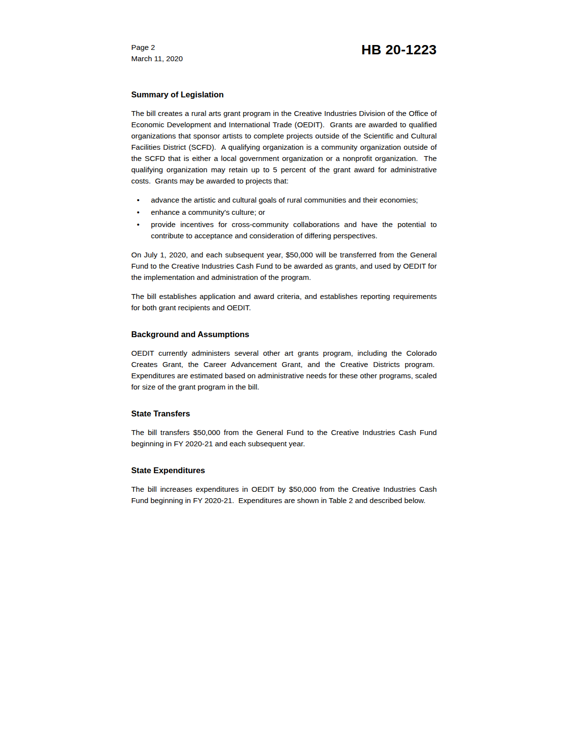Page 2
March 11, 2020
HB 20-1223
Summary of Legislation
The bill creates a rural arts grant program in the Creative Industries Division of the Office of Economic Development and International Trade (OEDIT). Grants are awarded to qualified organizations that sponsor artists to complete projects outside of the Scientific and Cultural Facilities District (SCFD). A qualifying organization is a community organization outside of the SCFD that is either a local government organization or a nonprofit organization. The qualifying organization may retain up to 5 percent of the grant award for administrative costs. Grants may be awarded to projects that:
advance the artistic and cultural goals of rural communities and their economies;
enhance a community's culture; or
provide incentives for cross-community collaborations and have the potential to contribute to acceptance and consideration of differing perspectives.
On July 1, 2020, and each subsequent year, $50,000 will be transferred from the General Fund to the Creative Industries Cash Fund to be awarded as grants, and used by OEDIT for the implementation and administration of the program.
The bill establishes application and award criteria, and establishes reporting requirements for both grant recipients and OEDIT.
Background and Assumptions
OEDIT currently administers several other art grants program, including the Colorado Creates Grant, the Career Advancement Grant, and the Creative Districts program. Expenditures are estimated based on administrative needs for these other programs, scaled for size of the grant program in the bill.
State Transfers
The bill transfers $50,000 from the General Fund to the Creative Industries Cash Fund beginning in FY 2020-21 and each subsequent year.
State Expenditures
The bill increases expenditures in OEDIT by $50,000 from the Creative Industries Cash Fund beginning in FY 2020-21. Expenditures are shown in Table 2 and described below.